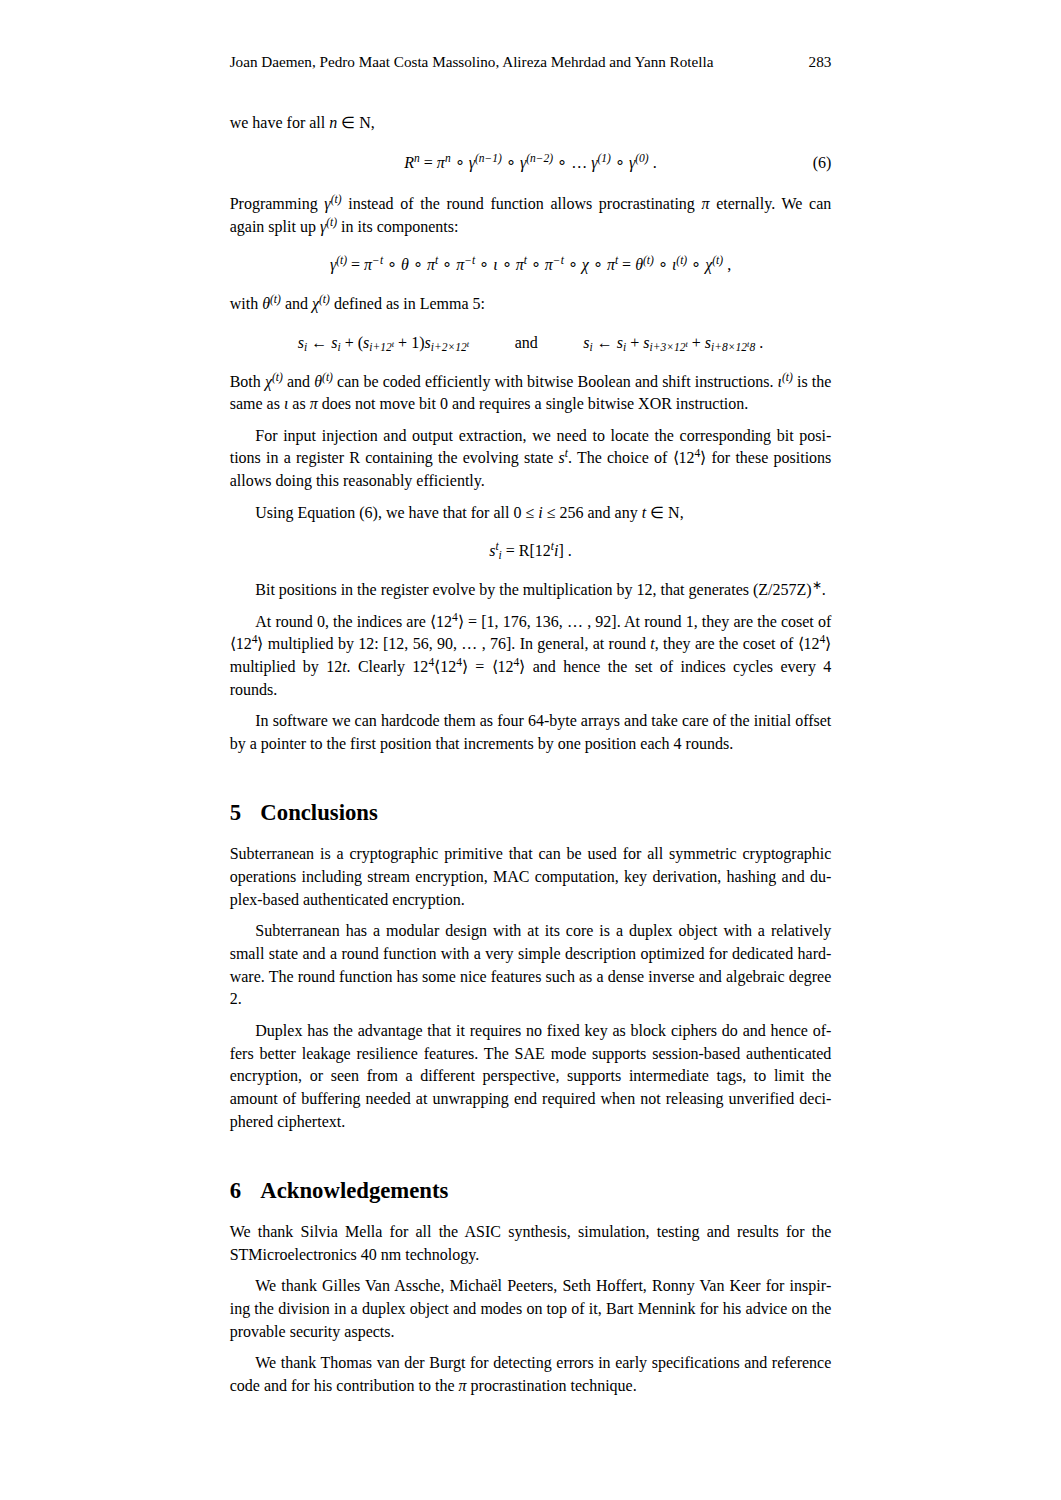Joan Daemen, Pedro Maat Costa Massolino, Alireza Mehrdad and Yann Rotella 283
we have for all n ∈ N,
Rn = πn ∘ γ(n−1) ∘ γ(n−2) ∘ … γ(1) ∘ γ(0) . (6)
Programming γ(t) instead of the round function allows procrastinating π eternally. We can again split up γ(t) in its components:
γ(t) = π−t ∘ θ ∘ πt ∘ π−t ∘ ι ∘ πt ∘ π−t ∘ χ ∘ πt = θ(t) ∘ ι(t) ∘ χ(t) ,
with θ(t) and χ(t) defined as in Lemma 5:
si ← si + (si+12t + 1)si+2×12t and si ← si + si+3×12t + si+8×12t8 .
Both χ(t) and θ(t) can be coded efficiently with bitwise Boolean and shift instructions. ι(t) is the same as ι as π does not move bit 0 and requires a single bitwise XOR instruction.
For input injection and output extraction, we need to locate the corresponding bit positions in a register R containing the evolving state st. The choice of ⟨124⟩ for these positions allows doing this reasonably efficiently.
Using Equation (6), we have that for all 0 ≤ i ≤ 256 and any t ∈ N,
sti = R[12ti] .
Bit positions in the register evolve by the multiplication by 12, that generates (Z/257Z)∗.
At round 0, the indices are ⟨124⟩ = [1, 176, 136, … , 92]. At round 1, they are the coset of ⟨124⟩ multiplied by 12: [12, 56, 90, … , 76]. In general, at round t, they are the coset of ⟨124⟩ multiplied by 12t. Clearly 124⟨124⟩ = ⟨124⟩ and hence the set of indices cycles every 4 rounds.
In software we can hardcode them as four 64-byte arrays and take care of the initial offset by a pointer to the first position that increments by one position each 4 rounds.
5 Conclusions
Subterranean is a cryptographic primitive that can be used for all symmetric cryptographic operations including stream encryption, MAC computation, key derivation, hashing and duplex-based authenticated encryption.
Subterranean has a modular design with at its core is a duplex object with a relatively small state and a round function with a very simple description optimized for dedicated hardware. The round function has some nice features such as a dense inverse and algebraic degree 2.
Duplex has the advantage that it requires no fixed key as block ciphers do and hence offers better leakage resilience features. The SAE mode supports session-based authenticated encryption, or seen from a different perspective, supports intermediate tags, to limit the amount of buffering needed at unwrapping end required when not releasing unverified deciphered ciphertext.
6 Acknowledgements
We thank Silvia Mella for all the ASIC synthesis, simulation, testing and results for the STMicroelectronics 40 nm technology.
We thank Gilles Van Assche, Michaël Peeters, Seth Hoffert, Ronny Van Keer for inspiring the division in a duplex object and modes on top of it, Bart Mennink for his advice on the provable security aspects.
We thank Thomas van der Burgt for detecting errors in early specifications and reference code and for his contribution to the π procrastination technique.